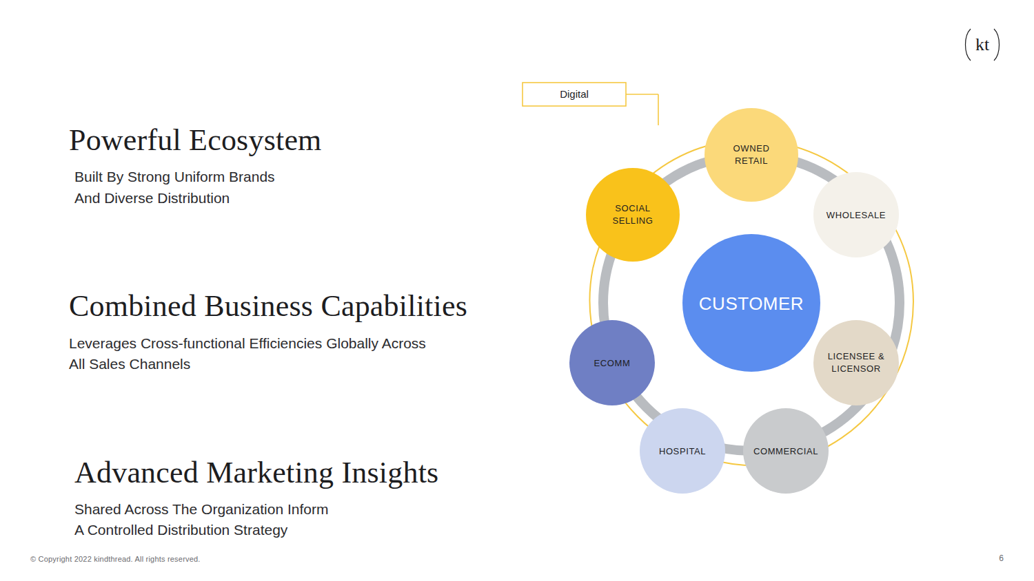kt
Powerful Ecosystem
Built By Strong Uniform Brands
And Diverse Distribution
Combined Business Capabilities
Leverages Cross-functional Efficiencies Globally Across
All Sales Channels
Advanced Marketing Insights
Shared Across The Organization Inform
A Controlled Distribution Strategy
Digital CUSTOMER OWNED RETAIL WHOLESALE LICENSEE & LICENSOR COMMERCIAL HOSPITAL ECOMM SOCIAL SELLING
© Copyright 2022 kindthread. All rights reserved.
6